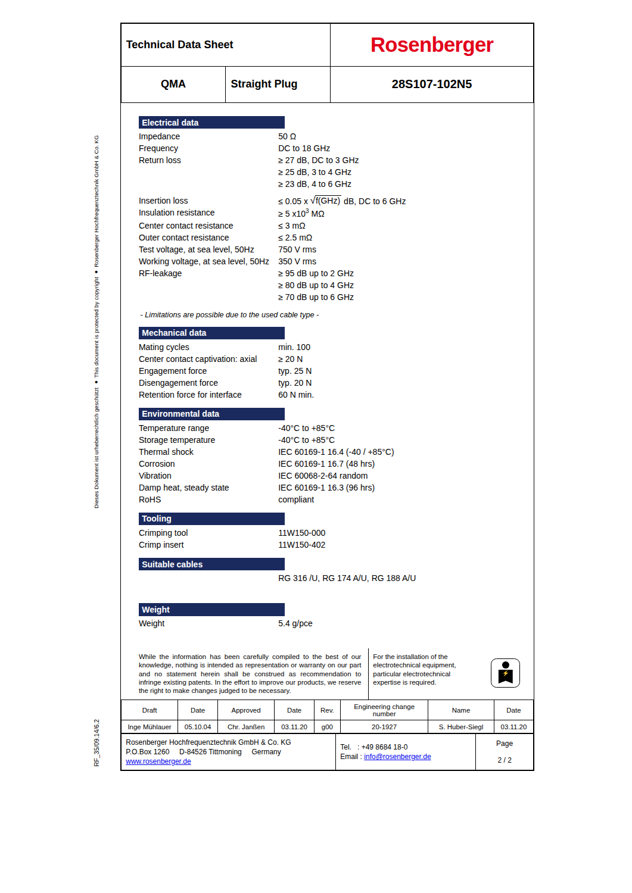Dieses Dokument ist urheberrechtlich geschützt ● This document is protected by copyright ● Rosenberger Hochfrequenztechnik GmbH & Co. KG
RF_35/09.14/6.2
| Technical Data Sheet | Rosenberger |
| QMA | Straight Plug | 28S107-102N5 |
Electrical data
| Impedance | 50 Ω |
| Frequency | DC to 18 GHz |
| Return loss | ≥ 27 dB, DC to 3 GHz |
| | ≥ 25 dB, 3 to 4 GHz |
| | ≥ 23 dB, 4 to 6 GHz |
| Insertion loss | ≤ 0.05 x f(GHz) dB, DC to 6 GHz |
| Insulation resistance | ≥ 5 x10 3 MΩ |
| Center contact resistance | ≤ 3 mΩ |
| Outer contact resistance | ≤ 2.5 mΩ |
| Test voltage, at sea level, 50Hz | 750 V rms |
| Working voltage, at sea level, 50Hz | 350 V rms |
| RF-leakage | ≥ 95 dB up to 2 GHz |
| | ≥ 80 dB up to 4 GHz |
| | ≥ 70 dB up to 6 GHz |
- Limitations are possible due to the used cable type -
Mechanical data
| Mating cycles | min. 100 |
| Center contact captivation: axial | ≥ 20 N |
| Engagement force | typ. 25 N |
| Disengagement force | typ. 20 N |
| Retention force for interface | 60 N min. |
Environmental data
| Temperature range | -40°C to +85°C |
| Storage temperature | -40°C to +85°C |
| Thermal shock | IEC 60169-1 16.4 (-40 / +85°C) |
| Corrosion | IEC 60169-1 16.7 (48 hrs) |
| Vibration | IEC 60068-2-64 random |
| Damp heat, steady state | IEC 60169-1 16.3 (96 hrs) |
| RoHS | compliant |
Tooling
| Crimping tool | 11W150-000 |
| Crimp insert | 11W150-402 |
Suitable cables
| | RG 316 /U, RG 174 A/U, RG 188 A/U |
Weight
| Weight | 5.4 g/pce |
While the information has been carefully compiled to the best of our knowledge, nothing is intended as representation or warranty on our part and no statement herein shall be construed as recommendation to infringe existing patents. In the effort to improve our products, we reserve the right to make changes judged to be necessary.
For the installation of the electrotechnical equipment, particular electrotechnical expertise is required.
⚡
| Draft | Date | Approved | Date | Rev. | Engineering change number | Name | Date |
| --- | --- | --- | --- | --- | --- | --- | --- |
| Inge Mühlauer | 05.10.04 | Chr. Janßen | 03.11.20 | g00 | 20-1927 | S. Huber-Siegl | 03.11.20 |
| Rosenberger Hochfrequenztechnik GmbH & Co. KG P.O.Box 1260 D-84526 Tittmoning Germany www.rosenberger.de | Tel. : +49 8684 18-0 Email : info@rosenberger.de | Page 2 / 2 |